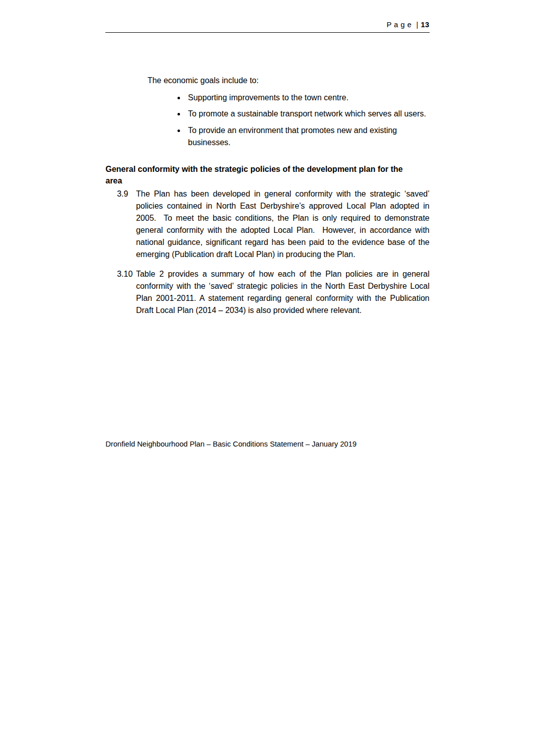P a g e | 13
The economic goals include to:
Supporting improvements to the town centre.
To promote a sustainable transport network which serves all users.
To provide an environment that promotes new and existing businesses.
General conformity with the strategic policies of the development plan for the area
3.9
The Plan has been developed in general conformity with the strategic ‘saved’ policies contained in North East Derbyshire’s approved Local Plan adopted in 2005. To meet the basic conditions, the Plan is only required to demonstrate general conformity with the adopted Local Plan. However, in accordance with national guidance, significant regard has been paid to the evidence base of the emerging (Publication draft Local Plan) in producing the Plan.
3.10
Table 2 provides a summary of how each of the Plan policies are in general conformity with the ‘saved’ strategic policies in the North East Derbyshire Local Plan 2001-2011. A statement regarding general conformity with the Publication Draft Local Plan (2014 – 2034) is also provided where relevant.
Dronfield Neighbourhood Plan – Basic Conditions Statement – January 2019